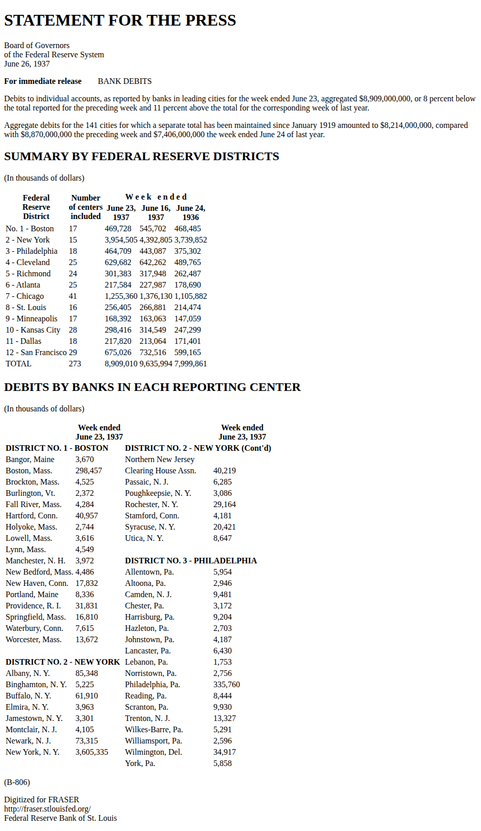STATEMENT FOR THE PRESS
Board of Governors
of the Federal Reserve System
June 26, 1937
For immediate release BANK DEBITS
Debits to individual accounts, as reported by banks in leading cities for the week ended June 23, aggregated $8,909,000,000, or 8 percent below the total reported for the preceding week and 11 percent above the total for the corresponding week of last year.
Aggregate debits for the 141 cities for which a separate total has been maintained since January 1919 amounted to $8,214,000,000, compared with $8,870,000,000 the preceding week and $7,406,000,000 the week ended June 24 of last year.
SUMMARY BY FEDERAL RESERVE DISTRICTS
(In thousands of dollars)
| Federal Reserve District | Number of centers included | W e e k e n d e d |
| --- | --- | --- |
| June 23, 1937 | June 16, 1937 | June 24, 1936 |
| No. 1 - Boston | 17 | 469,728 | 545,702 | 468,485 |
| 2 - New York | 15 | 3,954,505 | 4,392,805 | 3,739,852 |
| 3 - Philadelphia | 18 | 464,709 | 443,087 | 375,302 |
| 4 - Cleveland | 25 | 629,682 | 642,262 | 489,765 |
| 5 - Richmond | 24 | 301,383 | 317,948 | 262,487 |
| 6 - Atlanta | 25 | 217,584 | 227,987 | 178,690 |
| 7 - Chicago | 41 | 1,255,360 | 1,376,130 | 1,105,882 |
| 8 - St. Louis | 16 | 256,405 | 266,881 | 214,474 |
| 9 - Minneapolis | 17 | 168,392 | 163,063 | 147,059 |
| 10 - Kansas City | 28 | 298,416 | 314,549 | 247,299 |
| 11 - Dallas | 18 | 217,820 | 213,064 | 171,401 |
| 12 - San Francisco | 29 | 675,026 | 732,516 | 599,165 |
| TOTAL | 273 | 8,909,010 | 9,635,994 | 7,999,861 |
DEBITS BY BANKS IN EACH REPORTING CENTER
(In thousands of dollars)
| | Week ended June 23, 1937 | | Week ended June 23, 1937 |
| --- | --- | --- | --- |
| DISTRICT NO. 1 - BOSTON | DISTRICT NO. 2 - NEW YORK (Cont'd) |
| Bangor, Maine | 3,670 | Northern New Jersey | |
| Boston, Mass. | 298,457 | Clearing House Assn. | 40,219 |
| Brockton, Mass. | 4,525 | Passaic, N. J. | 6,285 |
| Burlington, Vt. | 2,372 | Poughkeepsie, N. Y. | 3,086 |
| Fall River, Mass. | 4,284 | Rochester, N. Y. | 29,164 |
| Hartford, Conn. | 40,957 | Stamford, Conn. | 4,181 |
| Holyoke, Mass. | 2,744 | Syracuse, N. Y. | 20,421 |
| Lowell, Mass. | 3,616 | Utica, N. Y. | 8,647 |
| Lynn, Mass. | 4,549 | | |
| Manchester, N. H. | 3,972 | DISTRICT NO. 3 - PHILADELPHIA |
| New Bedford, Mass. | 4,486 | Allentown, Pa. | 5,954 |
| New Haven, Conn. | 17,832 | Altoona, Pa. | 2,946 |
| Portland, Maine | 8,336 | Camden, N. J. | 9,481 |
| Providence, R. I. | 31,831 | Chester, Pa. | 3,172 |
| Springfield, Mass. | 16,810 | Harrisburg, Pa. | 9,204 |
| Waterbury, Conn. | 7,615 | Hazleton, Pa. | 2,703 |
| Worcester, Mass. | 13,672 | Johnstown, Pa. | 4,187 |
| | | Lancaster, Pa. | 6,430 |
| DISTRICT NO. 2 - NEW YORK | Lebanon, Pa. | 1,753 |
| Albany, N. Y. | 85,348 | Norristown, Pa. | 2,756 |
| Binghamton, N. Y. | 5,225 | Philadelphia, Pa. | 335,760 |
| Buffalo, N. Y. | 61,910 | Reading, Pa. | 8,444 |
| Elmira, N. Y. | 3,963 | Scranton, Pa. | 9,930 |
| Jamestown, N. Y. | 3,301 | Trenton, N. J. | 13,327 |
| Montclair, N. J. | 4,105 | Wilkes-Barre, Pa. | 5,291 |
| Newark, N. J. | 73,315 | Williamsport, Pa. | 2,596 |
| New York, N. Y. | 3,605,335 | Wilmington, Del. | 34,917 |
| | | York, Pa. | 5,858 |
(B-806)
Digitized for FRASER
http://fraser.stlouisfed.org/
Federal Reserve Bank of St. Louis